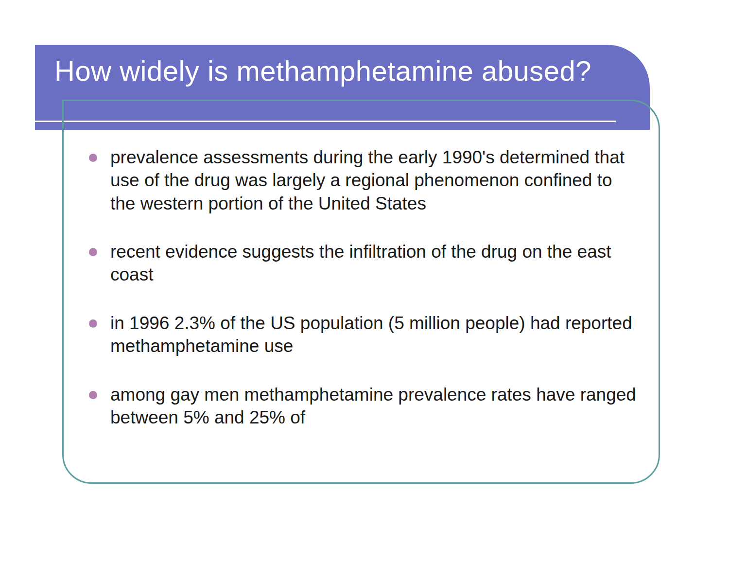How widely is methamphetamine abused?
prevalence assessments during the early 1990's determined that use of the drug was largely a regional phenomenon confined to the western portion of the United States
recent evidence suggests the infiltration of the drug on the east coast
in 1996 2.3% of the US population (5 million people) had reported methamphetamine use
among gay men methamphetamine prevalence rates have ranged between 5% and 25% of